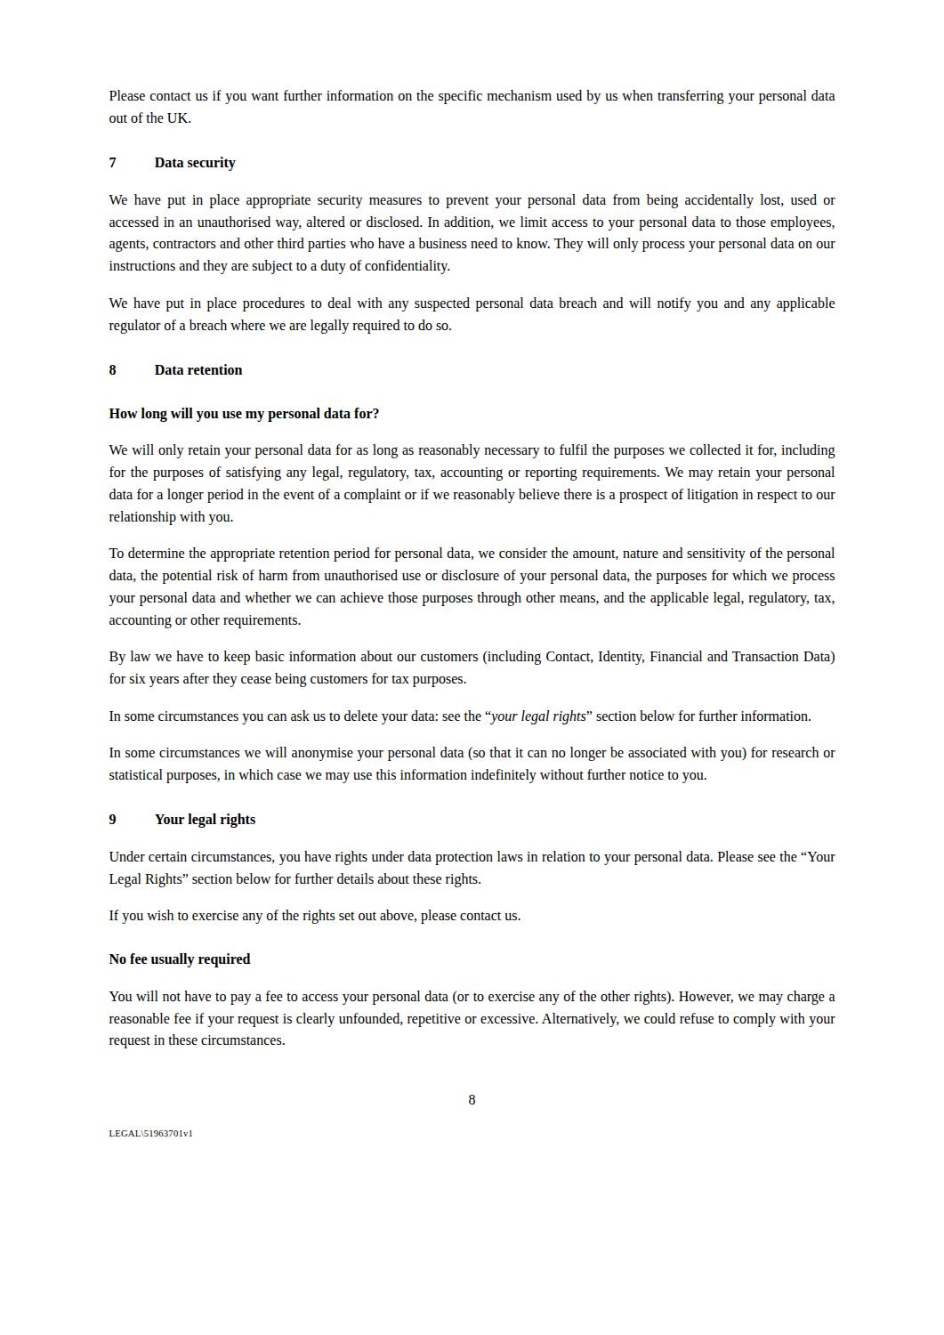Please contact us if you want further information on the specific mechanism used by us when transferring your personal data out of the UK.
7 Data security
We have put in place appropriate security measures to prevent your personal data from being accidentally lost, used or accessed in an unauthorised way, altered or disclosed. In addition, we limit access to your personal data to those employees, agents, contractors and other third parties who have a business need to know. They will only process your personal data on our instructions and they are subject to a duty of confidentiality.
We have put in place procedures to deal with any suspected personal data breach and will notify you and any applicable regulator of a breach where we are legally required to do so.
8 Data retention
How long will you use my personal data for?
We will only retain your personal data for as long as reasonably necessary to fulfil the purposes we collected it for, including for the purposes of satisfying any legal, regulatory, tax, accounting or reporting requirements. We may retain your personal data for a longer period in the event of a complaint or if we reasonably believe there is a prospect of litigation in respect to our relationship with you.
To determine the appropriate retention period for personal data, we consider the amount, nature and sensitivity of the personal data, the potential risk of harm from unauthorised use or disclosure of your personal data, the purposes for which we process your personal data and whether we can achieve those purposes through other means, and the applicable legal, regulatory, tax, accounting or other requirements.
By law we have to keep basic information about our customers (including Contact, Identity, Financial and Transaction Data) for six years after they cease being customers for tax purposes.
In some circumstances you can ask us to delete your data: see the “your legal rights” section below for further information.
In some circumstances we will anonymise your personal data (so that it can no longer be associated with you) for research or statistical purposes, in which case we may use this information indefinitely without further notice to you.
9 Your legal rights
Under certain circumstances, you have rights under data protection laws in relation to your personal data. Please see the “Your Legal Rights” section below for further details about these rights.
If you wish to exercise any of the rights set out above, please contact us.
No fee usually required
You will not have to pay a fee to access your personal data (or to exercise any of the other rights). However, we may charge a reasonable fee if your request is clearly unfounded, repetitive or excessive. Alternatively, we could refuse to comply with your request in these circumstances.
8
LEGAL\51963701v1